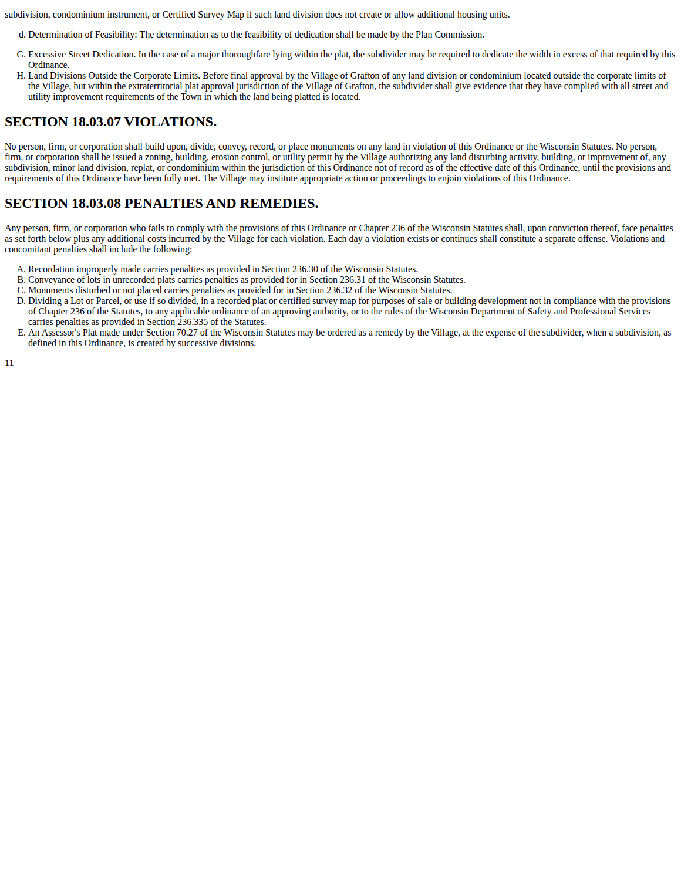subdivision, condominium instrument, or Certified Survey Map if such land division does not create or allow additional housing units.
Determination of Feasibility: The determination as to the feasibility of dedication shall be made by the Plan Commission.
Excessive Street Dedication. In the case of a major thoroughfare lying within the plat, the subdivider may be required to dedicate the width in excess of that required by this Ordinance.
Land Divisions Outside the Corporate Limits. Before final approval by the Village of Grafton of any land division or condominium located outside the corporate limits of the Village, but within the extraterritorial plat approval jurisdiction of the Village of Grafton, the subdivider shall give evidence that they have complied with all street and utility improvement requirements of the Town in which the land being platted is located.
SECTION 18.03.07 VIOLATIONS.
No person, firm, or corporation shall build upon, divide, convey, record, or place monuments on any land in violation of this Ordinance or the Wisconsin Statutes. No person, firm, or corporation shall be issued a zoning, building, erosion control, or utility permit by the Village authorizing any land disturbing activity, building, or improvement of, any subdivision, minor land division, replat, or condominium within the jurisdiction of this Ordinance not of record as of the effective date of this Ordinance, until the provisions and requirements of this Ordinance have been fully met. The Village may institute appropriate action or proceedings to enjoin violations of this Ordinance.
SECTION 18.03.08 PENALTIES AND REMEDIES.
Any person, firm, or corporation who fails to comply with the provisions of this Ordinance or Chapter 236 of the Wisconsin Statutes shall, upon conviction thereof, face penalties as set forth below plus any additional costs incurred by the Village for each violation. Each day a violation exists or continues shall constitute a separate offense. Violations and concomitant penalties shall include the following:
Recordation improperly made carries penalties as provided in Section 236.30 of the Wisconsin Statutes.
Conveyance of lots in unrecorded plats carries penalties as provided for in Section 236.31 of the Wisconsin Statutes.
Monuments disturbed or not placed carries penalties as provided for in Section 236.32 of the Wisconsin Statutes.
Dividing a Lot or Parcel, or use if so divided, in a recorded plat or certified survey map for purposes of sale or building development not in compliance with the provisions of Chapter 236 of the Statutes, to any applicable ordinance of an approving authority, or to the rules of the Wisconsin Department of Safety and Professional Services carries penalties as provided in Section 236.335 of the Statutes.
An Assessor's Plat made under Section 70.27 of the Wisconsin Statutes may be ordered as a remedy by the Village, at the expense of the subdivider, when a subdivision, as defined in this Ordinance, is created by successive divisions.
11